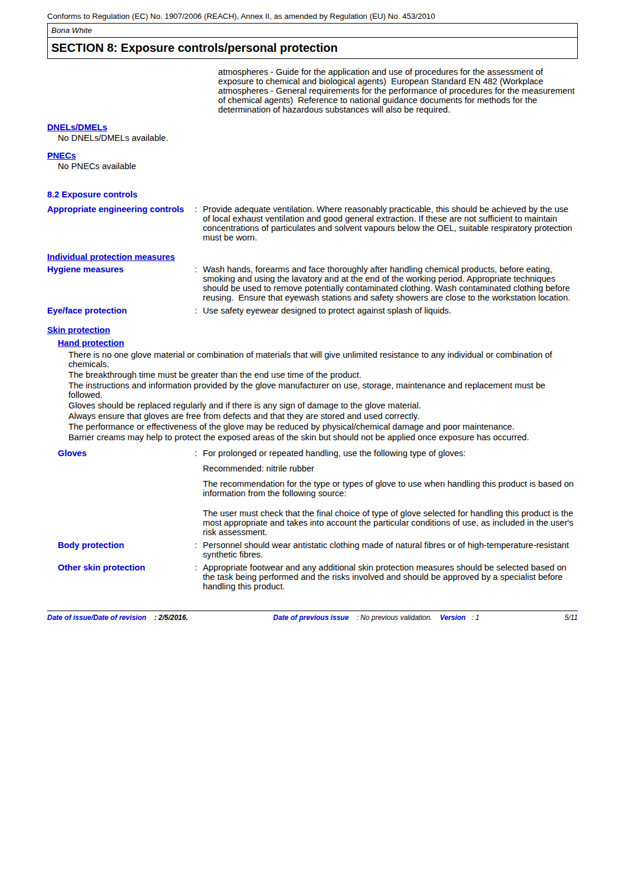Conforms to Regulation (EC) No. 1907/2006 (REACH), Annex II, as amended by Regulation (EU) No. 453/2010
Bona White
SECTION 8: Exposure controls/personal protection
atmospheres - Guide for the application and use of procedures for the assessment of exposure to chemical and biological agents) European Standard EN 482 (Workplace atmospheres - General requirements for the performance of procedures for the measurement of chemical agents) Reference to national guidance documents for methods for the determination of hazardous substances will also be required.
DNELs/DMELs
No DNELs/DMELs available.
PNECs
No PNECs available
8.2 Exposure controls
| Appropriate engineering controls | : | Provide adequate ventilation. Where reasonably practicable, this should be achieved by the use of local exhaust ventilation and good general extraction. If these are not sufficient to maintain concentrations of particulates and solvent vapours below the OEL, suitable respiratory protection must be worn. |
Individual protection measures
| Hygiene measures | : | Wash hands, forearms and face thoroughly after handling chemical products, before eating, smoking and using the lavatory and at the end of the working period. Appropriate techniques should be used to remove potentially contaminated clothing. Wash contaminated clothing before reusing. Ensure that eyewash stations and safety showers are close to the workstation location. |
| Eye/face protection | : | Use safety eyewear designed to protect against splash of liquids. |
Skin protection
Hand protection
There is no one glove material or combination of materials that will give unlimited resistance to any individual or combination of chemicals.
The breakthrough time must be greater than the end use time of the product.
The instructions and information provided by the glove manufacturer on use, storage, maintenance and replacement must be followed.
Gloves should be replaced regularly and if there is any sign of damage to the glove material.
Always ensure that gloves are free from defects and that they are stored and used correctly.
The performance or effectiveness of the glove may be reduced by physical/chemical damage and poor maintenance.
Barrier creams may help to protect the exposed areas of the skin but should not be applied once exposure has occurred.
| Gloves | : | For prolonged or repeated handling, use the following type of gloves: Recommended: nitrile rubber The recommendation for the type or types of glove to use when handling this product is based on information from the following source: The user must check that the final choice of type of glove selected for handling this product is the most appropriate and takes into account the particular conditions of use, as included in the user's risk assessment. |
| Body protection | : | Personnel should wear antistatic clothing made of natural fibres or of high-temperature-resistant synthetic fibres. |
| Other skin protection | : | Appropriate footwear and any additional skin protection measures should be selected based on the task being performed and the risks involved and should be approved by a specialist before handling this product. |
Date of issue/Date of revision : 2/5/2016. Date of previous issue : No previous validation. Version : 1 5/11